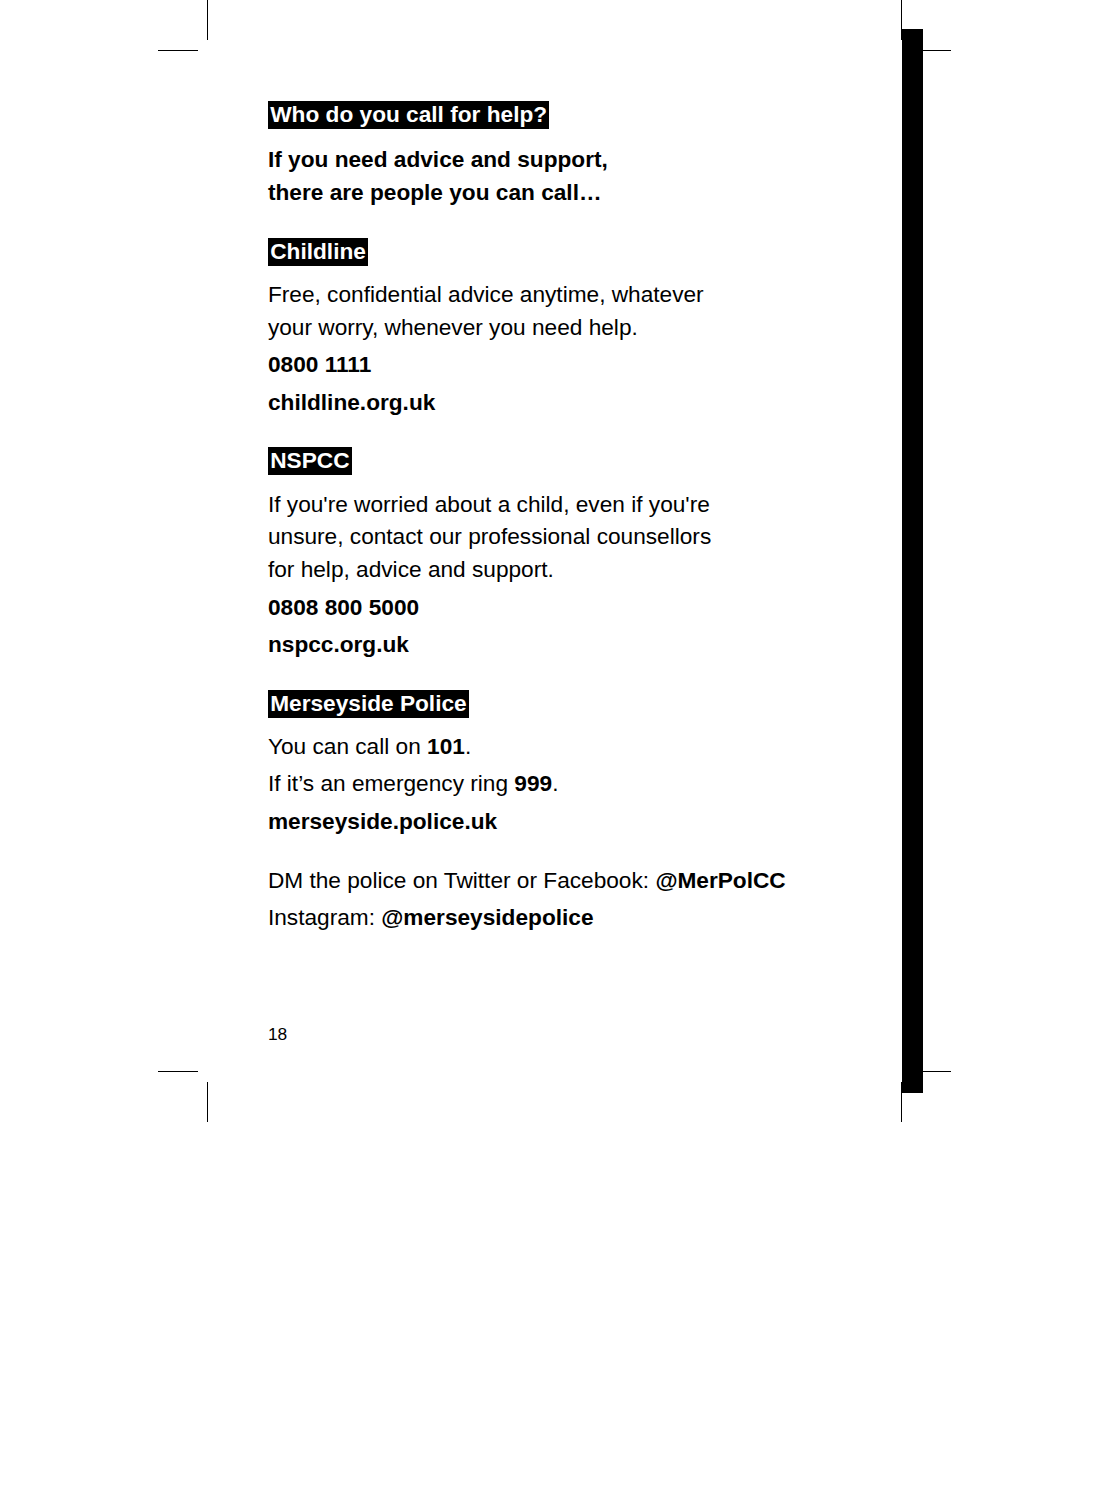Who do you call for help?
If you need advice and support,
there are people you can call…
Childline
Free, confidential advice anytime, whatever
your worry, whenever you need help.
0800 1111
childline.org.uk
NSPCC
If you're worried about a child, even if you're
unsure, contact our professional counsellors
for help, advice and support.
0808 800 5000
nspcc.org.uk
Merseyside Police
You can call on 101.
If it’s an emergency ring 999.
merseyside.police.uk
DM the police on Twitter or Facebook: @MerPolCC
Instagram: @merseysidepolice
18